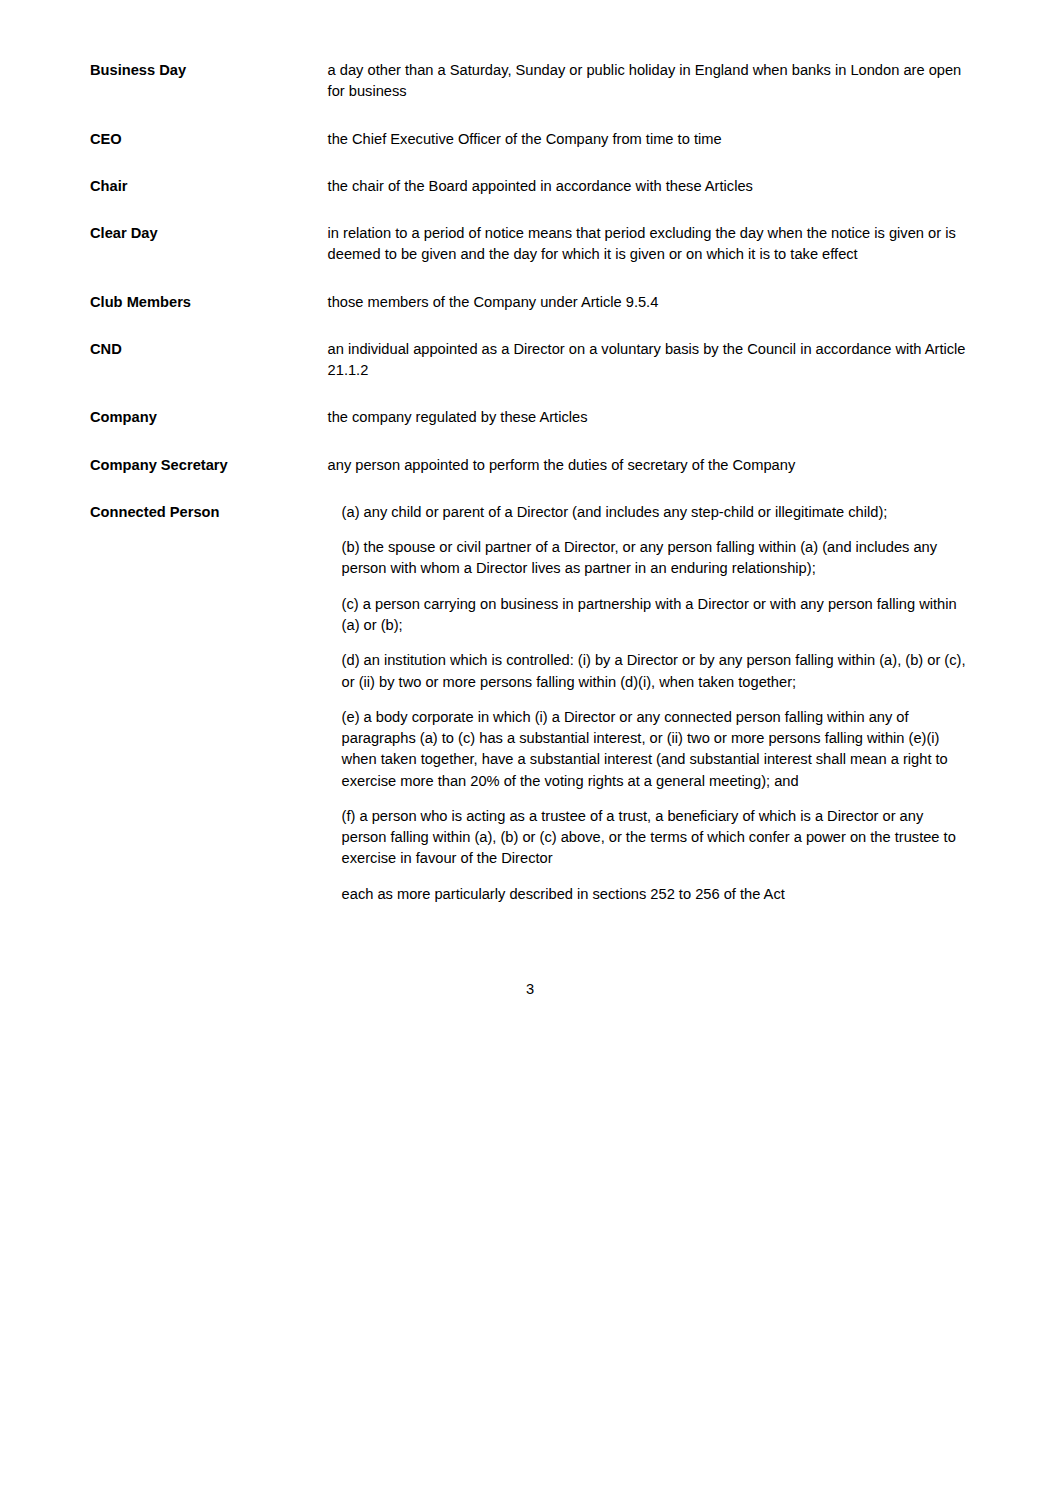| Business Day | a day other than a Saturday, Sunday or public holiday in England when banks in London are open for business |
| CEO | the Chief Executive Officer of the Company from time to time |
| Chair | the chair of the Board appointed in accordance with these Articles |
| Clear Day | in relation to a period of notice means that period excluding the day when the notice is given or is deemed to be given and the day for which it is given or on which it is to take effect |
| Club Members | those members of the Company under Article 9.5.4 |
| CND | an individual appointed as a Director on a voluntary basis by the Council in accordance with Article 21.1.2 |
| Company | the company regulated by these Articles |
| Company Secretary | any person appointed to perform the duties of secretary of the Company |
| Connected Person | (a) any child or parent of a Director (and includes any step-child or illegitimate child); (b) the spouse or civil partner of a Director, or any person falling within (a) (and includes any person with whom a Director lives as partner in an enduring relationship); (c) a person carrying on business in partnership with a Director or with any person falling within (a) or (b); (d) an institution which is controlled: (i) by a Director or by any person falling within (a), (b) or (c), or (ii) by two or more persons falling within (d)(i), when taken together; (e) a body corporate in which (i) a Director or any connected person falling within any of paragraphs (a) to (c) has a substantial interest, or (ii) two or more persons falling within (e)(i) when taken together, have a substantial interest (and substantial interest shall mean a right to exercise more than 20% of the voting rights at a general meeting); and (f) a person who is acting as a trustee of a trust, a beneficiary of which is a Director or any person falling within (a), (b) or (c) above, or the terms of which confer a power on the trustee to exercise in favour of the Director each as more particularly described in sections 252 to 256 of the Act |
3